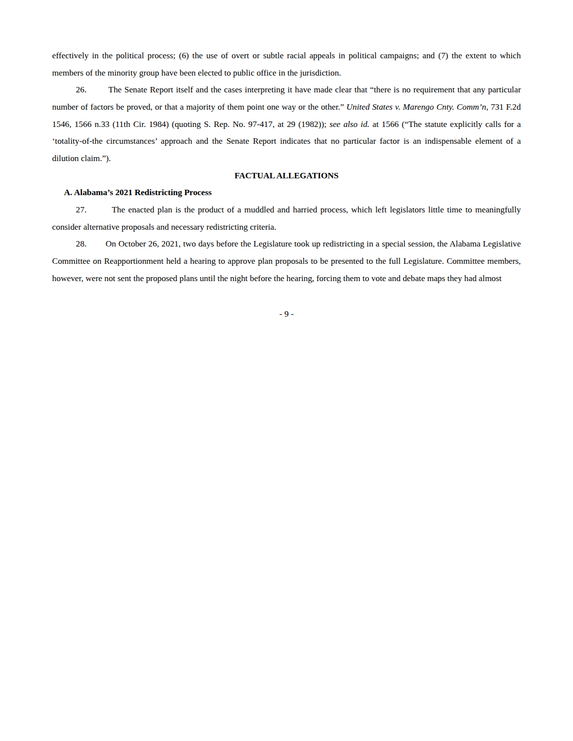effectively in the political process; (6) the use of overt or subtle racial appeals in political campaigns; and (7) the extent to which members of the minority group have been elected to public office in the jurisdiction.
26. The Senate Report itself and the cases interpreting it have made clear that “there is no requirement that any particular number of factors be proved, or that a majority of them point one way or the other.” United States v. Marengo Cnty. Comm’n, 731 F.2d 1546, 1566 n.33 (11th Cir. 1984) (quoting S. Rep. No. 97-417, at 29 (1982)); see also id. at 1566 (“The statute explicitly calls for a ‘totality-of-the circumstances’ approach and the Senate Report indicates that no particular factor is an indispensable element of a dilution claim.”).
FACTUAL ALLEGATIONS
A. Alabama’s 2021 Redistricting Process
27. The enacted plan is the product of a muddled and harried process, which left legislators little time to meaningfully consider alternative proposals and necessary redistricting criteria.
28. On October 26, 2021, two days before the Legislature took up redistricting in a special session, the Alabama Legislative Committee on Reapportionment held a hearing to approve plan proposals to be presented to the full Legislature. Committee members, however, were not sent the proposed plans until the night before the hearing, forcing them to vote and debate maps they had almost
- 9 -